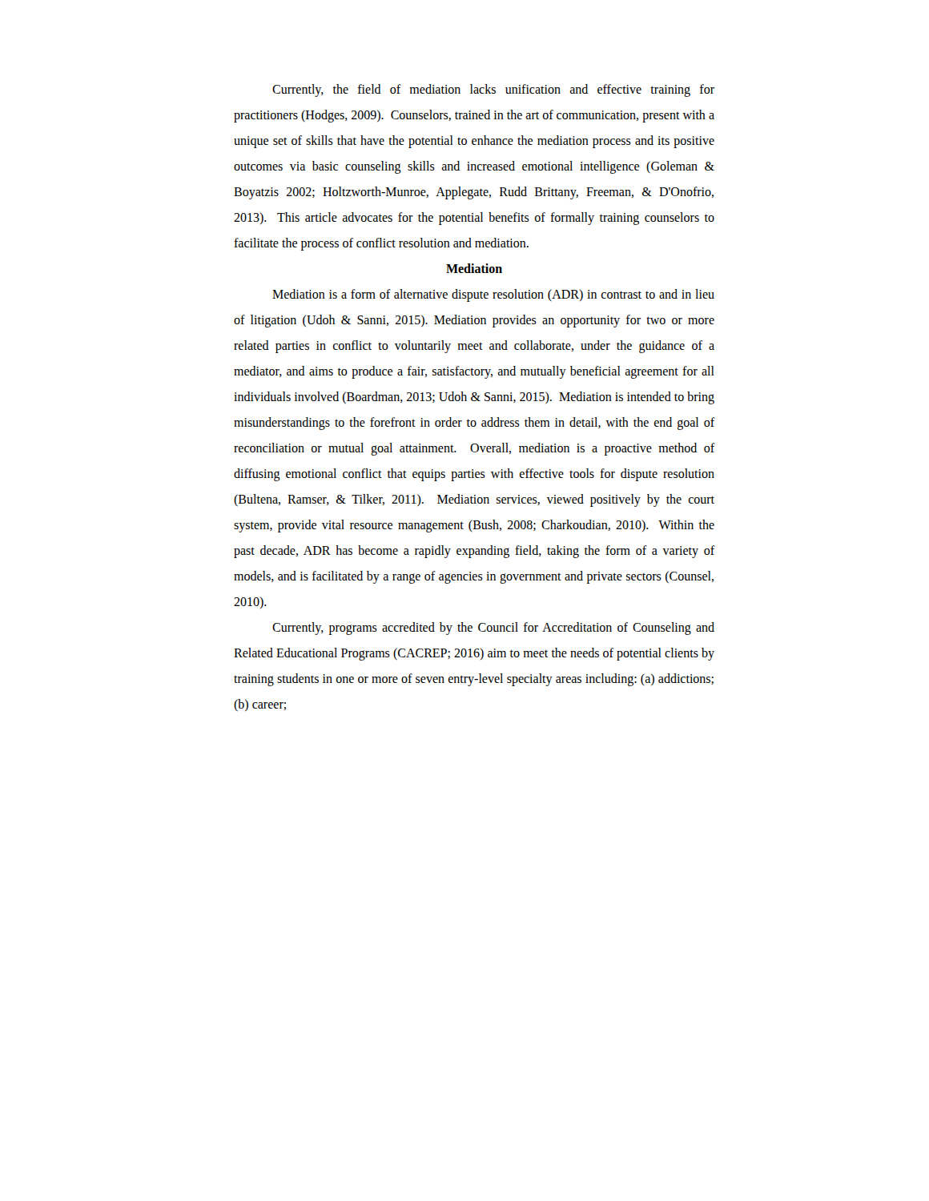Currently, the field of mediation lacks unification and effective training for practitioners (Hodges, 2009). Counselors, trained in the art of communication, present with a unique set of skills that have the potential to enhance the mediation process and its positive outcomes via basic counseling skills and increased emotional intelligence (Goleman & Boyatzis 2002; Holtzworth-Munroe, Applegate, Rudd Brittany, Freeman, & D'Onofrio, 2013). This article advocates for the potential benefits of formally training counselors to facilitate the process of conflict resolution and mediation.
Mediation
Mediation is a form of alternative dispute resolution (ADR) in contrast to and in lieu of litigation (Udoh & Sanni, 2015). Mediation provides an opportunity for two or more related parties in conflict to voluntarily meet and collaborate, under the guidance of a mediator, and aims to produce a fair, satisfactory, and mutually beneficial agreement for all individuals involved (Boardman, 2013; Udoh & Sanni, 2015). Mediation is intended to bring misunderstandings to the forefront in order to address them in detail, with the end goal of reconciliation or mutual goal attainment. Overall, mediation is a proactive method of diffusing emotional conflict that equips parties with effective tools for dispute resolution (Bultena, Ramser, & Tilker, 2011). Mediation services, viewed positively by the court system, provide vital resource management (Bush, 2008; Charkoudian, 2010). Within the past decade, ADR has become a rapidly expanding field, taking the form of a variety of models, and is facilitated by a range of agencies in government and private sectors (Counsel, 2010).
Currently, programs accredited by the Council for Accreditation of Counseling and Related Educational Programs (CACREP; 2016) aim to meet the needs of potential clients by training students in one or more of seven entry-level specialty areas including: (a) addictions; (b) career;